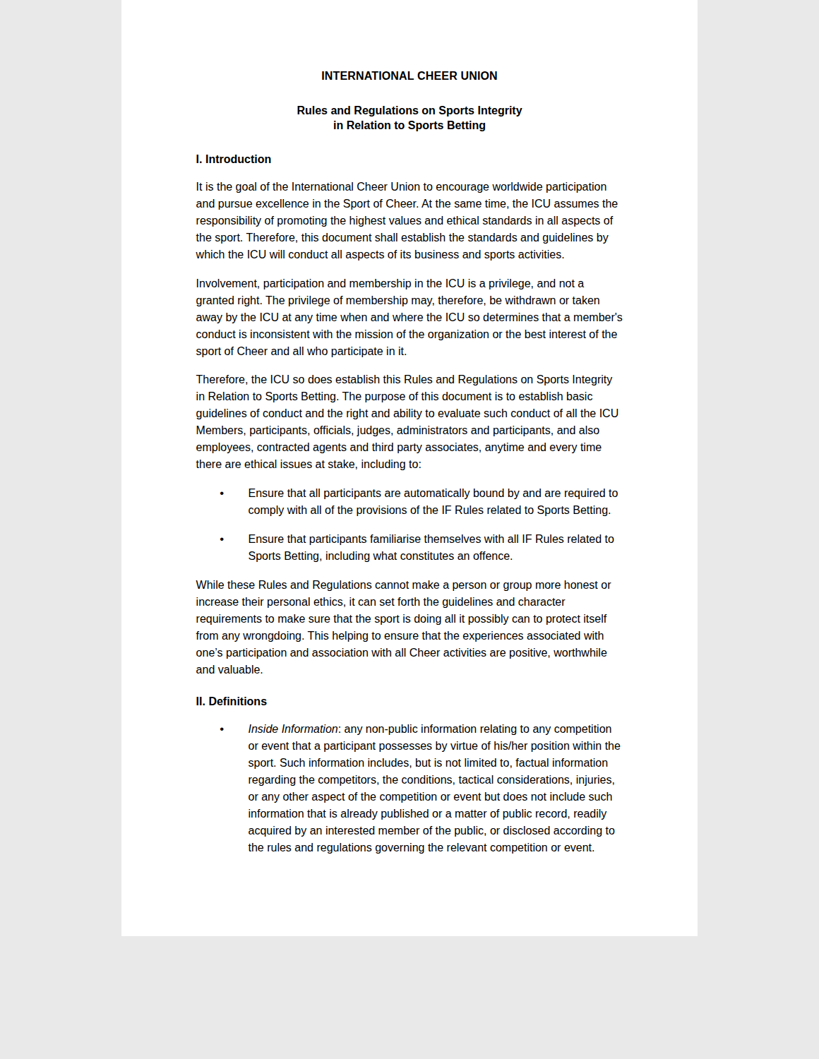INTERNATIONAL CHEER UNION
Rules and Regulations on Sports Integrity
in Relation to Sports Betting
I. Introduction
It is the goal of the International Cheer Union to encourage worldwide participation and pursue excellence in the Sport of Cheer. At the same time, the ICU assumes the responsibility of promoting the highest values and ethical standards in all aspects of the sport. Therefore, this document shall establish the standards and guidelines by which the ICU will conduct all aspects of its business and sports activities.
Involvement, participation and membership in the ICU is a privilege, and not a granted right. The privilege of membership may, therefore, be withdrawn or taken away by the ICU at any time when and where the ICU so determines that a member's conduct is inconsistent with the mission of the organization or the best interest of the sport of Cheer and all who participate in it.
Therefore, the ICU so does establish this Rules and Regulations on Sports Integrity in Relation to Sports Betting. The purpose of this document is to establish basic guidelines of conduct and the right and ability to evaluate such conduct of all the ICU Members, participants, officials, judges, administrators and participants, and also employees, contracted agents and third party associates, anytime and every time there are ethical issues at stake, including to:
Ensure that all participants are automatically bound by and are required to comply with all of the provisions of the IF Rules related to Sports Betting.
Ensure that participants familiarise themselves with all IF Rules related to Sports Betting, including what constitutes an offence.
While these Rules and Regulations cannot make a person or group more honest or increase their personal ethics, it can set forth the guidelines and character requirements to make sure that the sport is doing all it possibly can to protect itself from any wrongdoing. This helping to ensure that the experiences associated with one’s participation and association with all Cheer activities are positive, worthwhile and valuable.
II. Definitions
Inside Information: any non-public information relating to any competition or event that a participant possesses by virtue of his/her position within the sport. Such information includes, but is not limited to, factual information regarding the competitors, the conditions, tactical considerations, injuries, or any other aspect of the competition or event but does not include such information that is already published or a matter of public record, readily acquired by an interested member of the public, or disclosed according to the rules and regulations governing the relevant competition or event.